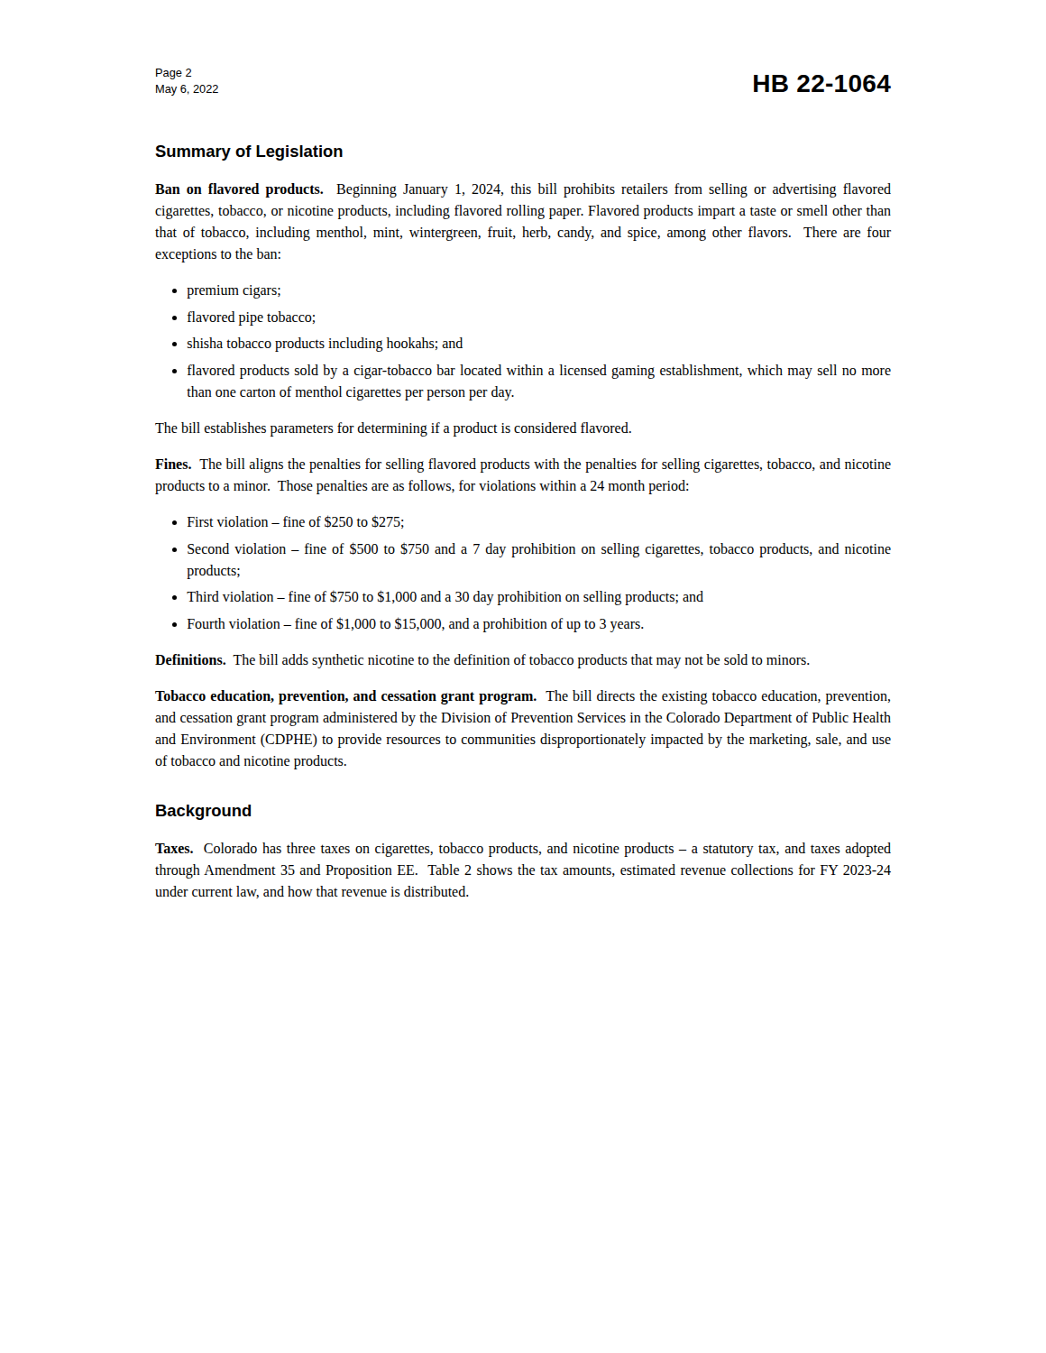Page 2
May 6, 2022
HB 22-1064
Summary of Legislation
Ban on flavored products. Beginning January 1, 2024, this bill prohibits retailers from selling or advertising flavored cigarettes, tobacco, or nicotine products, including flavored rolling paper. Flavored products impart a taste or smell other than that of tobacco, including menthol, mint, wintergreen, fruit, herb, candy, and spice, among other flavors. There are four exceptions to the ban:
premium cigars;
flavored pipe tobacco;
shisha tobacco products including hookahs; and
flavored products sold by a cigar-tobacco bar located within a licensed gaming establishment, which may sell no more than one carton of menthol cigarettes per person per day.
The bill establishes parameters for determining if a product is considered flavored.
Fines. The bill aligns the penalties for selling flavored products with the penalties for selling cigarettes, tobacco, and nicotine products to a minor. Those penalties are as follows, for violations within a 24 month period:
First violation – fine of $250 to $275;
Second violation – fine of $500 to $750 and a 7 day prohibition on selling cigarettes, tobacco products, and nicotine products;
Third violation – fine of $750 to $1,000 and a 30 day prohibition on selling products; and
Fourth violation – fine of $1,000 to $15,000, and a prohibition of up to 3 years.
Definitions. The bill adds synthetic nicotine to the definition of tobacco products that may not be sold to minors.
Tobacco education, prevention, and cessation grant program. The bill directs the existing tobacco education, prevention, and cessation grant program administered by the Division of Prevention Services in the Colorado Department of Public Health and Environment (CDPHE) to provide resources to communities disproportionately impacted by the marketing, sale, and use of tobacco and nicotine products.
Background
Taxes. Colorado has three taxes on cigarettes, tobacco products, and nicotine products – a statutory tax, and taxes adopted through Amendment 35 and Proposition EE. Table 2 shows the tax amounts, estimated revenue collections for FY 2023-24 under current law, and how that revenue is distributed.